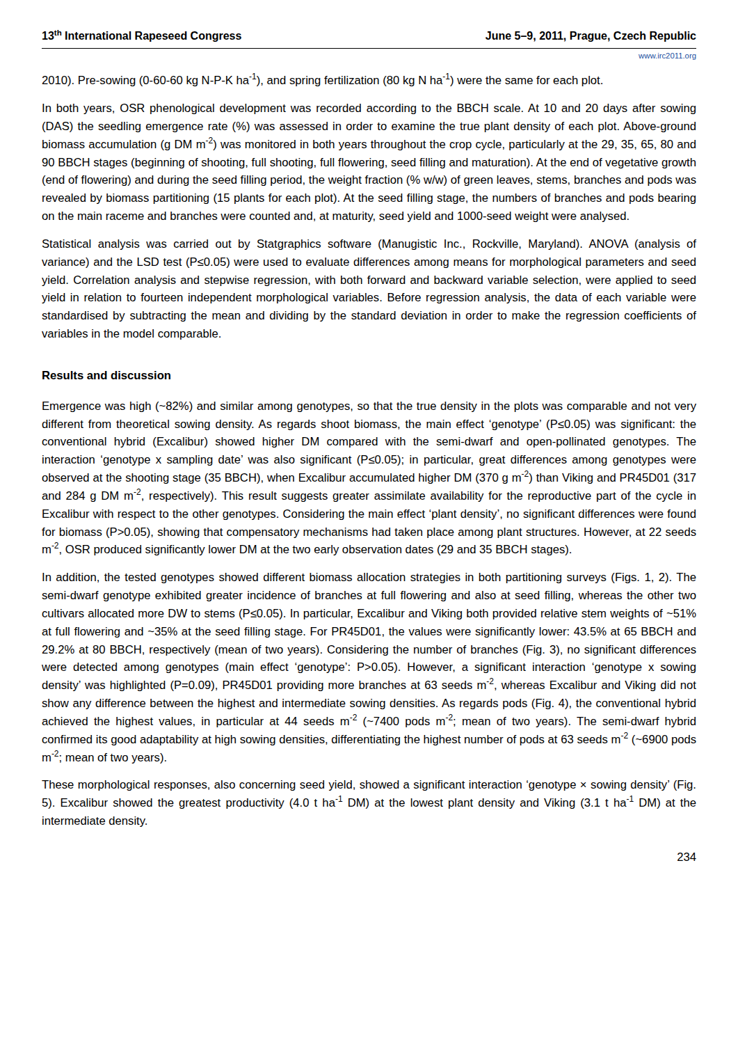13th International Rapeseed Congress
June 5–9, 2011, Prague, Czech Republic
www.irc2011.org
2010). Pre-sowing (0-60-60 kg N-P-K ha-1), and spring fertilization (80 kg N ha-1) were the same for each plot.
In both years, OSR phenological development was recorded according to the BBCH scale. At 10 and 20 days after sowing (DAS) the seedling emergence rate (%) was assessed in order to examine the true plant density of each plot. Above-ground biomass accumulation (g DM m-2) was monitored in both years throughout the crop cycle, particularly at the 29, 35, 65, 80 and 90 BBCH stages (beginning of shooting, full shooting, full flowering, seed filling and maturation). At the end of vegetative growth (end of flowering) and during the seed filling period, the weight fraction (% w/w) of green leaves, stems, branches and pods was revealed by biomass partitioning (15 plants for each plot). At the seed filling stage, the numbers of branches and pods bearing on the main raceme and branches were counted and, at maturity, seed yield and 1000-seed weight were analysed.
Statistical analysis was carried out by Statgraphics software (Manugistic Inc., Rockville, Maryland). ANOVA (analysis of variance) and the LSD test (P≤0.05) were used to evaluate differences among means for morphological parameters and seed yield. Correlation analysis and stepwise regression, with both forward and backward variable selection, were applied to seed yield in relation to fourteen independent morphological variables. Before regression analysis, the data of each variable were standardised by subtracting the mean and dividing by the standard deviation in order to make the regression coefficients of variables in the model comparable.
Results and discussion
Emergence was high (~82%) and similar among genotypes, so that the true density in the plots was comparable and not very different from theoretical sowing density. As regards shoot biomass, the main effect ‘genotype’ (P≤0.05) was significant: the conventional hybrid (Excalibur) showed higher DM compared with the semi-dwarf and open-pollinated genotypes. The interaction ‘genotype x sampling date’ was also significant (P≤0.05); in particular, great differences among genotypes were observed at the shooting stage (35 BBCH), when Excalibur accumulated higher DM (370 g m-2) than Viking and PR45D01 (317 and 284 g DM m-2, respectively). This result suggests greater assimilate availability for the reproductive part of the cycle in Excalibur with respect to the other genotypes. Considering the main effect ‘plant density’, no significant differences were found for biomass (P>0.05), showing that compensatory mechanisms had taken place among plant structures. However, at 22 seeds m-2, OSR produced significantly lower DM at the two early observation dates (29 and 35 BBCH stages).
In addition, the tested genotypes showed different biomass allocation strategies in both partitioning surveys (Figs. 1, 2). The semi-dwarf genotype exhibited greater incidence of branches at full flowering and also at seed filling, whereas the other two cultivars allocated more DW to stems (P≤0.05). In particular, Excalibur and Viking both provided relative stem weights of ~51% at full flowering and ~35% at the seed filling stage. For PR45D01, the values were significantly lower: 43.5% at 65 BBCH and 29.2% at 80 BBCH, respectively (mean of two years). Considering the number of branches (Fig. 3), no significant differences were detected among genotypes (main effect ‘genotype’: P>0.05). However, a significant interaction ‘genotype x sowing density’ was highlighted (P=0.09), PR45D01 providing more branches at 63 seeds m-2, whereas Excalibur and Viking did not show any difference between the highest and intermediate sowing densities. As regards pods (Fig. 4), the conventional hybrid achieved the highest values, in particular at 44 seeds m-2 (~7400 pods m-2; mean of two years). The semi-dwarf hybrid confirmed its good adaptability at high sowing densities, differentiating the highest number of pods at 63 seeds m-2 (~6900 pods m-2; mean of two years).
These morphological responses, also concerning seed yield, showed a significant interaction ‘genotype × sowing density’ (Fig. 5). Excalibur showed the greatest productivity (4.0 t ha-1 DM) at the lowest plant density and Viking (3.1 t ha-1 DM) at the intermediate density.
234